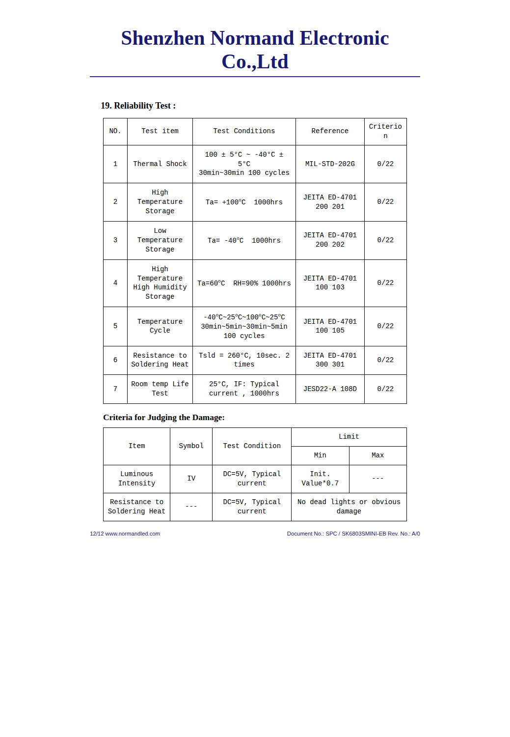Shenzhen Normand Electronic Co.,Ltd
19. Reliability Test :
| NO. | Test item | Test Conditions | Reference | Criterio n |
| --- | --- | --- | --- | --- |
| 1 | Thermal Shock | 100 ± 5°C ~ -40°C ± 5°C 30min~30min 100 cycles | MIL-STD-202G | 0/22 |
| 2 | High Temperature Storage | Ta= +100 o C 1000hrs | JEITA ED-4701 200 201 | 0/22 |
| 3 | Low Temperature Storage | Ta= -40 o C 1000hrs | JEITA ED-4701 200 202 | 0/22 |
| 4 | High Temperature High Humidity Storage | Ta=60 o C RH=90% 1000hrs | JEITA ED-4701 100 103 | 0/22 |
| 5 | Temperature Cycle | -40 o C~25 o C~100 o C~25 o C 30min~5min~30min~5min 100 cycles | JEITA ED-4701 100 105 | 0/22 |
| 6 | Resistance to Soldering Heat | Tsld = 260°C, 10sec. 2 times | JEITA ED-4701 300 301 | 0/22 |
| 7 | Room temp Life Test | 25°C, IF: Typical current , 1000hrs | JESD22-A 108D | 0/22 |
Criteria for Judging the Damage:
| Item | Symbol | Test Condition | Limit |
| --- | --- | --- | --- |
| Min | Max |
| Luminous Intensity | IV | DC=5V, Typical current | Init. Value*0.7 | --- |
| Resistance to Soldering Heat | --- | DC=5V, Typical current | No dead lights or obvious damage |
12/12 www.normandled.com
Document No.: SPC / SK6803SMINI-EB Rev. No.: A/0